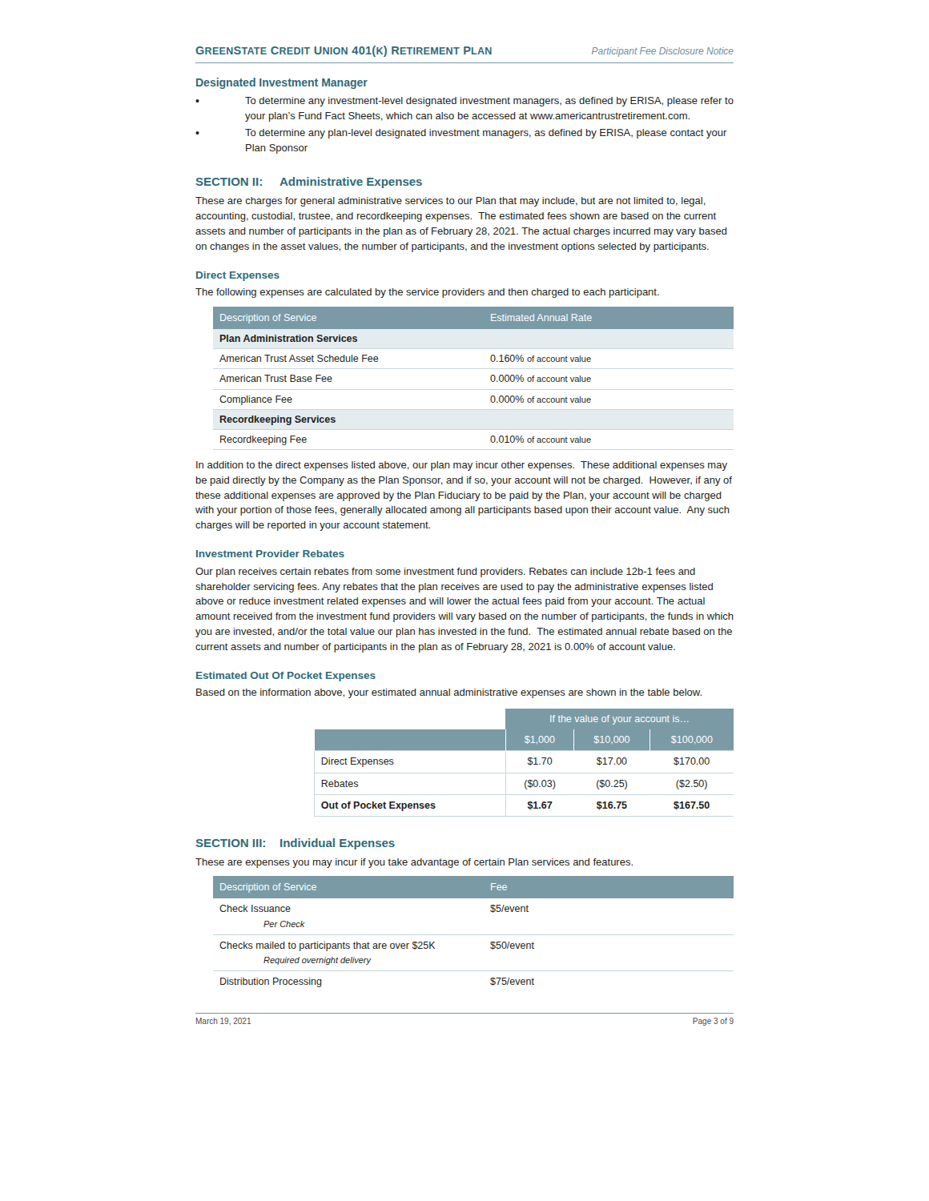GREENSTATE CREDIT UNION 401(K) RETIREMENT PLAN
Participant Fee Disclosure Notice
Designated Investment Manager
To determine any investment-level designated investment managers, as defined by ERISA, please refer to your plan’s Fund Fact Sheets, which can also be accessed at www.americantrustretirement.com.
To determine any plan-level designated investment managers, as defined by ERISA, please contact your Plan Sponsor
SECTION II: Administrative Expenses
These are charges for general administrative services to our Plan that may include, but are not limited to, legal, accounting, custodial, trustee, and recordkeeping expenses. The estimated fees shown are based on the current assets and number of participants in the plan as of February 28, 2021. The actual charges incurred may vary based on changes in the asset values, the number of participants, and the investment options selected by participants.
Direct Expenses
The following expenses are calculated by the service providers and then charged to each participant.
| Description of Service | Estimated Annual Rate |
| --- | --- |
| Plan Administration Services |
| American Trust Asset Schedule Fee | 0.160% of account value |
| American Trust Base Fee | 0.000% of account value |
| Compliance Fee | 0.000% of account value |
| Recordkeeping Services |
| Recordkeeping Fee | 0.010% of account value |
In addition to the direct expenses listed above, our plan may incur other expenses. These additional expenses may be paid directly by the Company as the Plan Sponsor, and if so, your account will not be charged. However, if any of these additional expenses are approved by the Plan Fiduciary to be paid by the Plan, your account will be charged with your portion of those fees, generally allocated among all participants based upon their account value. Any such charges will be reported in your account statement.
Investment Provider Rebates
Our plan receives certain rebates from some investment fund providers. Rebates can include 12b-1 fees and shareholder servicing fees. Any rebates that the plan receives are used to pay the administrative expenses listed above or reduce investment related expenses and will lower the actual fees paid from your account. The actual amount received from the investment fund providers will vary based on the number of participants, the funds in which you are invested, and/or the total value our plan has invested in the fund. The estimated annual rebate based on the current assets and number of participants in the plan as of February 28, 2021 is 0.00% of account value.
Estimated Out Of Pocket Expenses
Based on the information above, your estimated annual administrative expenses are shown in the table below.
| | If the value of your account is… |
| --- | --- |
| | $1,000 | $10,000 | $100,000 |
| Direct Expenses | $1.70 | $17.00 | $170.00 |
| Rebates | ($0.03) | ($0.25) | ($2.50) |
| Out of Pocket Expenses | $1.67 | $16.75 | $167.50 |
SECTION III: Individual Expenses
These are expenses you may incur if you take advantage of certain Plan services and features.
| Description of Service | Fee |
| --- | --- |
| Check Issuance Per Check | $5/event |
| Checks mailed to participants that are over $25K Required overnight delivery | $50/event |
| Distribution Processing | $75/event |
March 19, 2021
Page 3 of 9